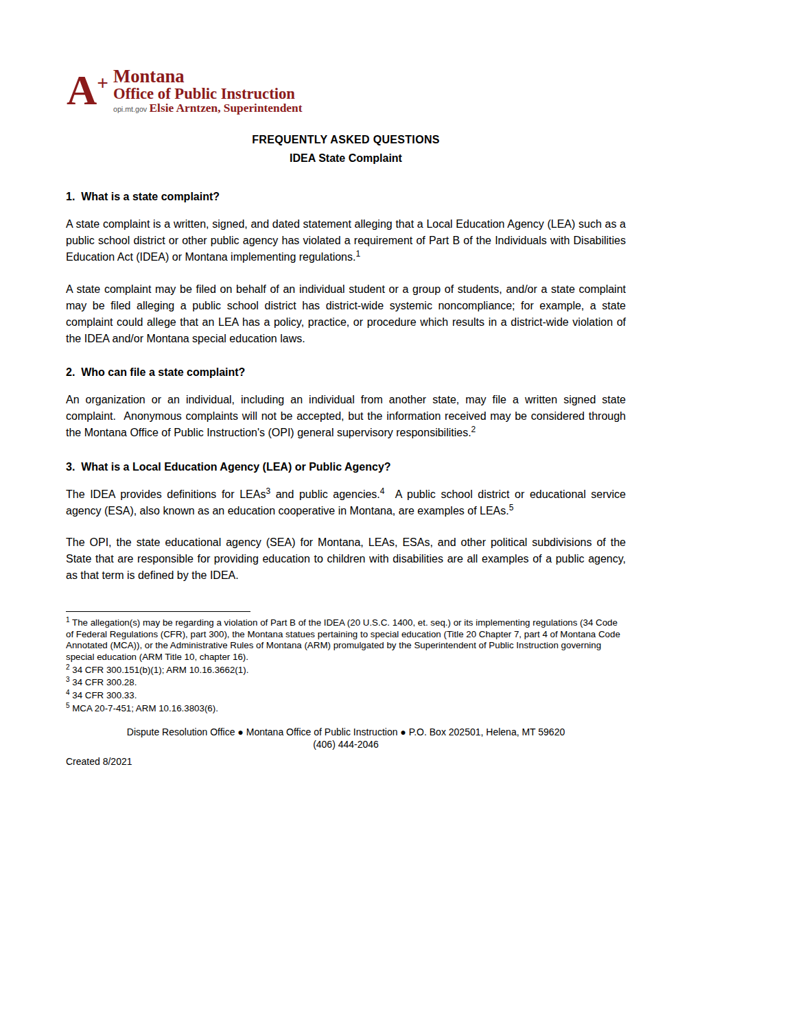| A + | Montana Office of Public Instruction opi.mt.gov Elsie Arntzen, Superintendent |
FREQUENTLY ASKED QUESTIONS
IDEA State Complaint
1. What is a state complaint?
A state complaint is a written, signed, and dated statement alleging that a Local Education Agency (LEA) such as a public school district or other public agency has violated a requirement of Part B of the Individuals with Disabilities Education Act (IDEA) or Montana implementing regulations.1
A state complaint may be filed on behalf of an individual student or a group of students, and/or a state complaint may be filed alleging a public school district has district-wide systemic noncompliance; for example, a state complaint could allege that an LEA has a policy, practice, or procedure which results in a district-wide violation of the IDEA and/or Montana special education laws.
2. Who can file a state complaint?
An organization or an individual, including an individual from another state, may file a written signed state complaint. Anonymous complaints will not be accepted, but the information received may be considered through the Montana Office of Public Instruction's (OPI) general supervisory responsibilities.2
3. What is a Local Education Agency (LEA) or Public Agency?
The IDEA provides definitions for LEAs3 and public agencies.4 A public school district or educational service agency (ESA), also known as an education cooperative in Montana, are examples of LEAs.5
The OPI, the state educational agency (SEA) for Montana, LEAs, ESAs, and other political subdivisions of the State that are responsible for providing education to children with disabilities are all examples of a public agency, as that term is defined by the IDEA.
1 The allegation(s) may be regarding a violation of Part B of the IDEA (20 U.S.C. 1400, et. seq.) or its implementing regulations (34 Code of Federal Regulations (CFR), part 300), the Montana statues pertaining to special education (Title 20 Chapter 7, part 4 of Montana Code Annotated (MCA)), or the Administrative Rules of Montana (ARM) promulgated by the Superintendent of Public Instruction governing special education (ARM Title 10, chapter 16).
2 34 CFR 300.151(b)(1); ARM 10.16.3662(1).
3 34 CFR 300.28.
4 34 CFR 300.33.
5 MCA 20-7-451; ARM 10.16.3803(6).
Dispute Resolution Office ● Montana Office of Public Instruction ● P.O. Box 202501, Helena, MT 59620
(406) 444-2046
Created 8/2021